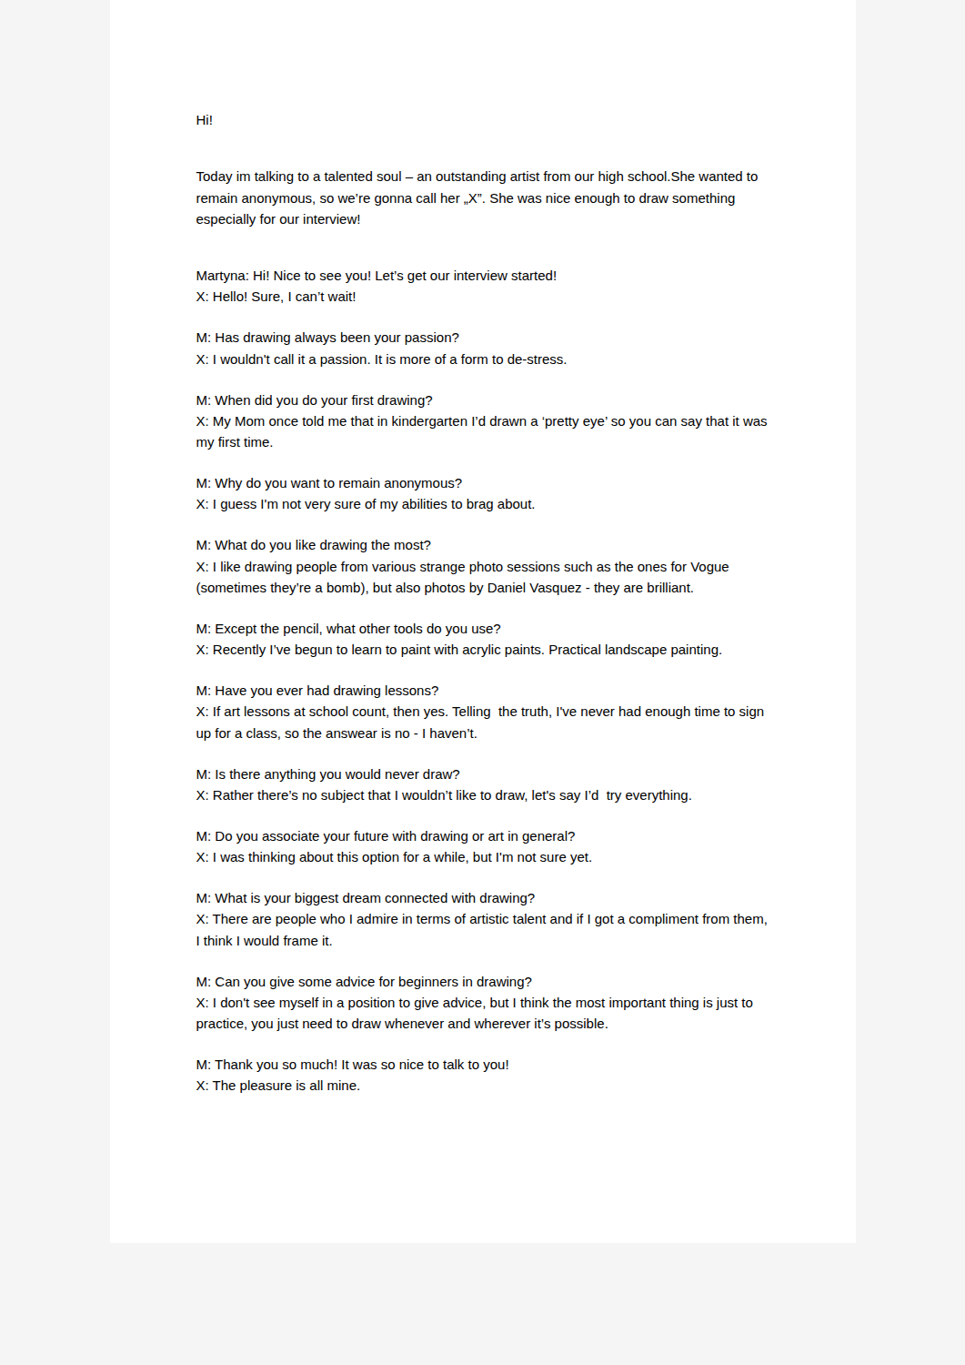Hi!
Today im talking to a talented soul – an outstanding artist from our high school.She wanted to remain anonymous, so we’re gonna call her „X”. She was nice enough to draw something especially for our interview!
Martyna: Hi! Nice to see you! Let’s get our interview started!
X: Hello! Sure, I can’t wait!
M: Has drawing always been your passion?
X: I wouldn't call it a passion. It is more of a form to de-stress.
M: When did you do your first drawing?
X: My Mom once told me that in kindergarten I’d drawn a ‘pretty eye’ so you can say that it was my first time.
M: Why do you want to remain anonymous?
X: I guess I'm not very sure of my abilities to brag about.
M: What do you like drawing the most?
X: I like drawing people from various strange photo sessions such as the ones for Vogue (sometimes they’re a bomb), but also photos by Daniel Vasquez - they are brilliant.
M: Except the pencil, what other tools do you use?
X: Recently I’ve begun to learn to paint with acrylic paints. Practical landscape painting.
M: Have you ever had drawing lessons?
X: If art lessons at school count, then yes. Telling the truth, I've never had enough time to sign up for a class, so the answear is no - I haven’t.
M: Is there anything you would never draw?
X: Rather there’s no subject that I wouldn’t like to draw, let's say I’d try everything.
M: Do you associate your future with drawing or art in general?
X: I was thinking about this option for a while, but I'm not sure yet.
M: What is your biggest dream connected with drawing?
X: There are people who I admire in terms of artistic talent and if I got a compliment from them, I think I would frame it.
M: Can you give some advice for beginners in drawing?
X: I don't see myself in a position to give advice, but I think the most important thing is just to practice, you just need to draw whenever and wherever it’s possible.
M: Thank you so much! It was so nice to talk to you!
X: The pleasure is all mine.